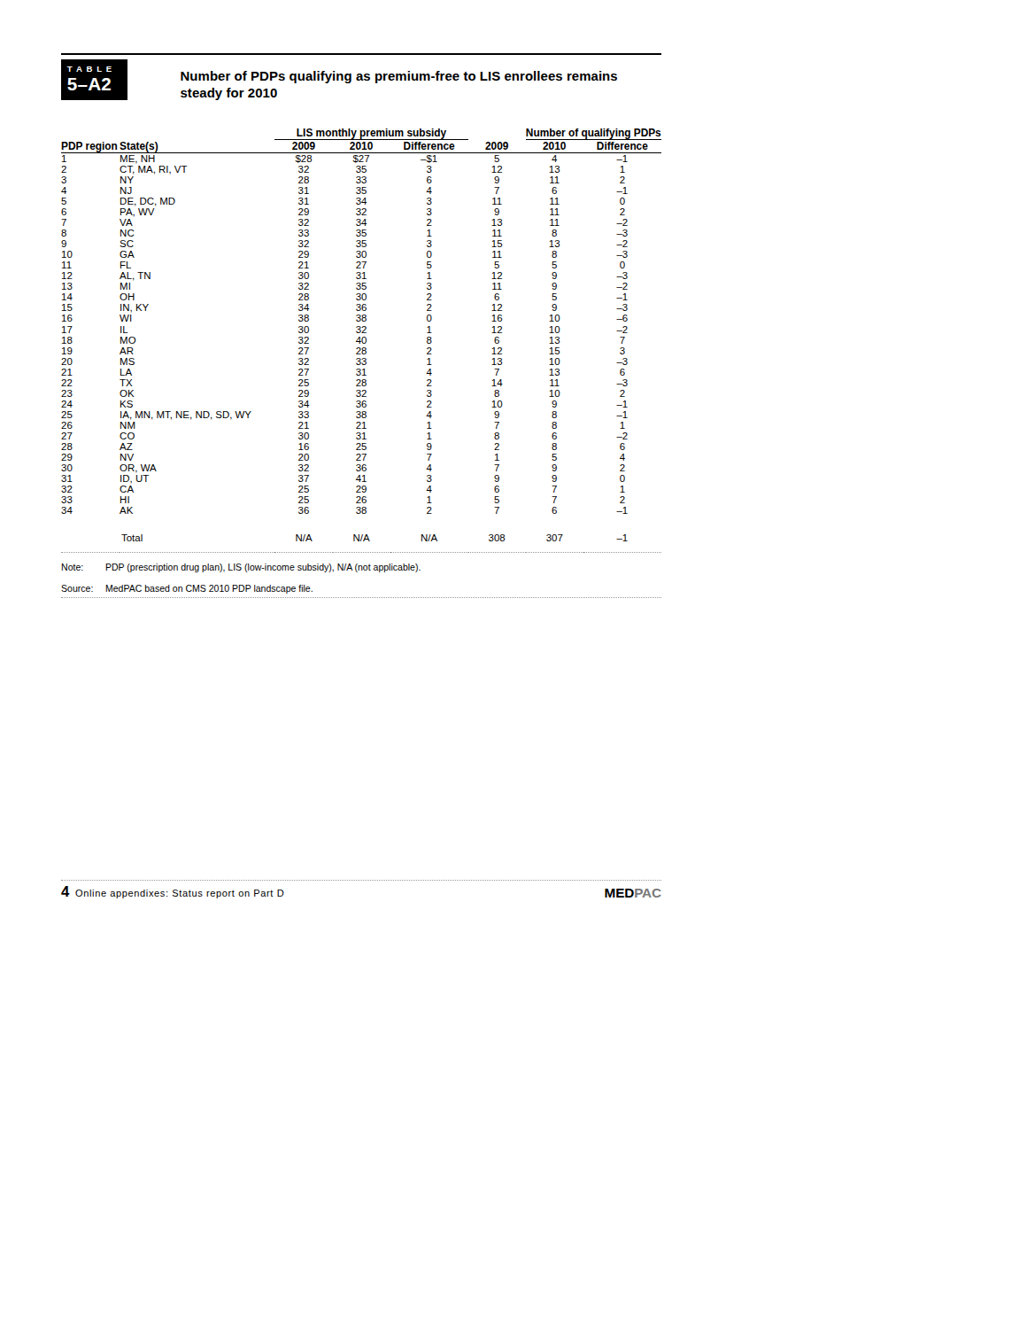T A B L E
5–A2
Number of PDPs qualifying as premium-free to LIS enrollees remains steady for 2010
| | | LIS monthly premium subsidy | | Number of qualifying PDPs |
| --- | --- | --- | --- | --- |
| PDP region | State(s) | 2009 | 2010 | Difference | 2009 | 2010 | Difference |
| 1 | ME, NH | $28 | $27 | –$1 | 5 | 4 | –1 |
| 2 | CT, MA, RI, VT | 32 | 35 | 3 | 12 | 13 | 1 |
| 3 | NY | 28 | 33 | 6 | 9 | 11 | 2 |
| 4 | NJ | 31 | 35 | 4 | 7 | 6 | –1 |
| 5 | DE, DC, MD | 31 | 34 | 3 | 11 | 11 | 0 |
| 6 | PA, WV | 29 | 32 | 3 | 9 | 11 | 2 |
| 7 | VA | 32 | 34 | 2 | 13 | 11 | –2 |
| 8 | NC | 33 | 35 | 1 | 11 | 8 | –3 |
| 9 | SC | 32 | 35 | 3 | 15 | 13 | –2 |
| 10 | GA | 29 | 30 | 0 | 11 | 8 | –3 |
| 11 | FL | 21 | 27 | 5 | 5 | 5 | 0 |
| 12 | AL, TN | 30 | 31 | 1 | 12 | 9 | –3 |
| 13 | MI | 32 | 35 | 3 | 11 | 9 | –2 |
| 14 | OH | 28 | 30 | 2 | 6 | 5 | –1 |
| 15 | IN, KY | 34 | 36 | 2 | 12 | 9 | –3 |
| 16 | WI | 38 | 38 | 0 | 16 | 10 | –6 |
| 17 | IL | 30 | 32 | 1 | 12 | 10 | –2 |
| 18 | MO | 32 | 40 | 8 | 6 | 13 | 7 |
| 19 | AR | 27 | 28 | 2 | 12 | 15 | 3 |
| 20 | MS | 32 | 33 | 1 | 13 | 10 | –3 |
| 21 | LA | 27 | 31 | 4 | 7 | 13 | 6 |
| 22 | TX | 25 | 28 | 2 | 14 | 11 | –3 |
| 23 | OK | 29 | 32 | 3 | 8 | 10 | 2 |
| 24 | KS | 34 | 36 | 2 | 10 | 9 | –1 |
| 25 | IA, MN, MT, NE, ND, SD, WY | 33 | 38 | 4 | 9 | 8 | –1 |
| 26 | NM | 21 | 21 | 1 | 7 | 8 | 1 |
| 27 | CO | 30 | 31 | 1 | 8 | 6 | –2 |
| 28 | AZ | 16 | 25 | 9 | 2 | 8 | 6 |
| 29 | NV | 20 | 27 | 7 | 1 | 5 | 4 |
| 30 | OR, WA | 32 | 36 | 4 | 7 | 9 | 2 |
| 31 | ID, UT | 37 | 41 | 3 | 9 | 9 | 0 |
| 32 | CA | 25 | 29 | 4 | 6 | 7 | 1 |
| 33 | HI | 25 | 26 | 1 | 5 | 7 | 2 |
| 34 | AK | 36 | 38 | 2 | 7 | 6 | –1 |
| | Total | N/A | N/A | N/A | 308 | 307 | –1 |
Note:
PDP (prescription drug plan), LIS (low-income subsidy), N/A (not applicable).
Source:
MedPAC based on CMS 2010 PDP landscape file.
4
Online appendixes: Status report on Part D
MEDPAC